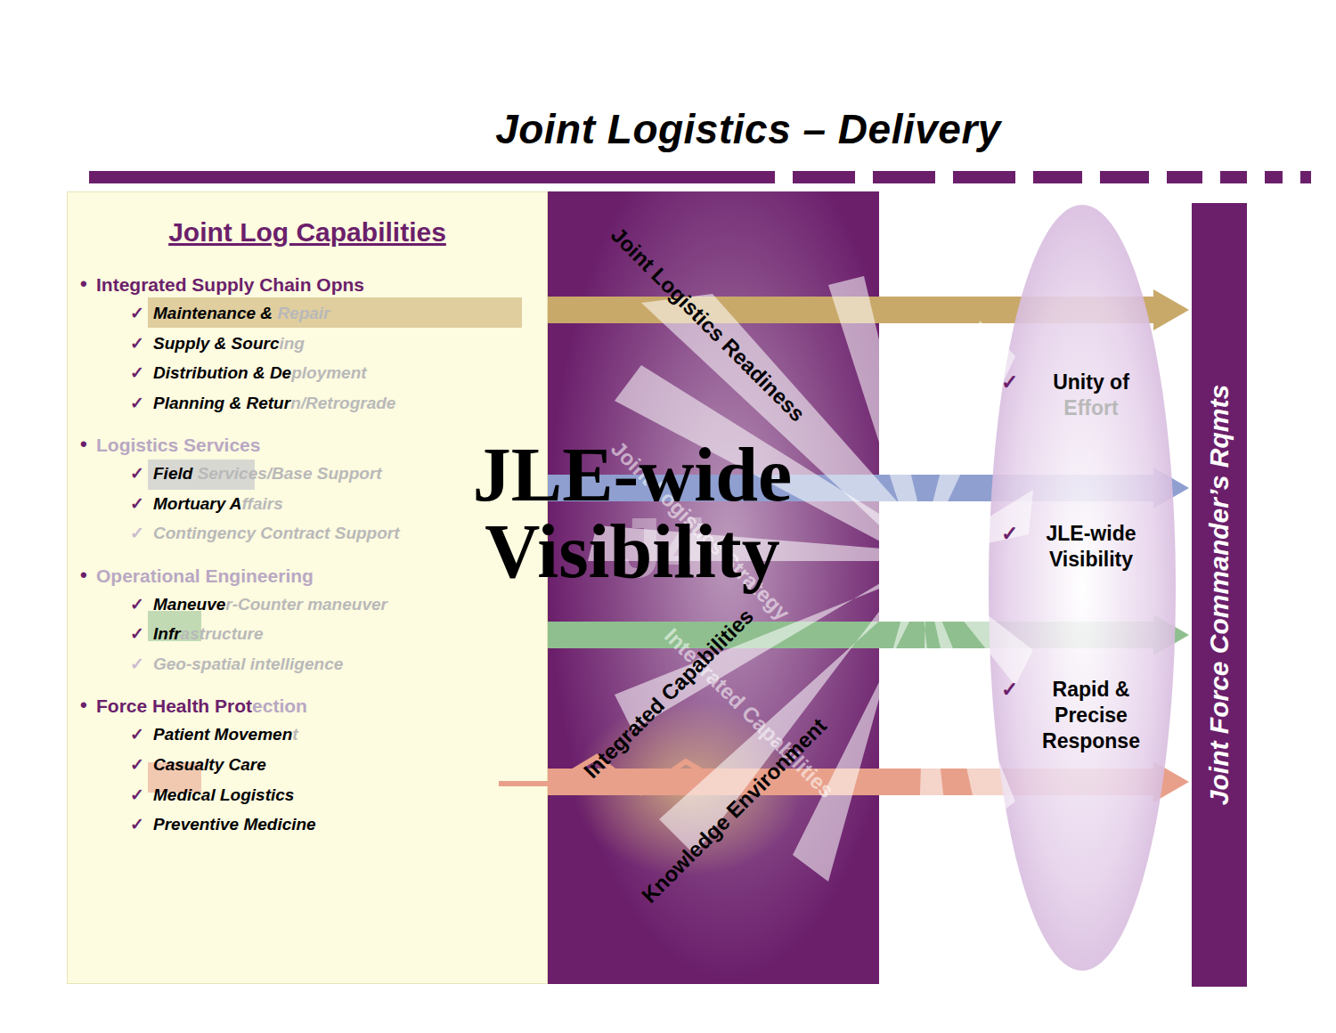Joint Logistics – Delivery
JLE-wide
Visibility
J4
Joint Logistics Readiness
Joint Logistics Strategy
Integrated Capabilities
Integrated Capabilities
Knowledge Environment
Joint Log Capabilities
Integrated Supply Chain Opns
Maintenance & Repair
Supply & Sourcing
Distribution & Deployment
Planning & Return/Retrograde
Logistics Services
Field Services/Base Support
Mortuary Affairs
Contingency Contract Support
Operational Engineering
Maneuver-Counter maneuver
Infrastructure
Geo-spatial intelligence
Force Health Protection
Patient Movement
Casualty Care
Medical Logistics
Preventive Medicine
Unity of
Effort
JLE-wide
Visibility
Rapid &
Precise
Response
Joint Force Commander’s Rqmts